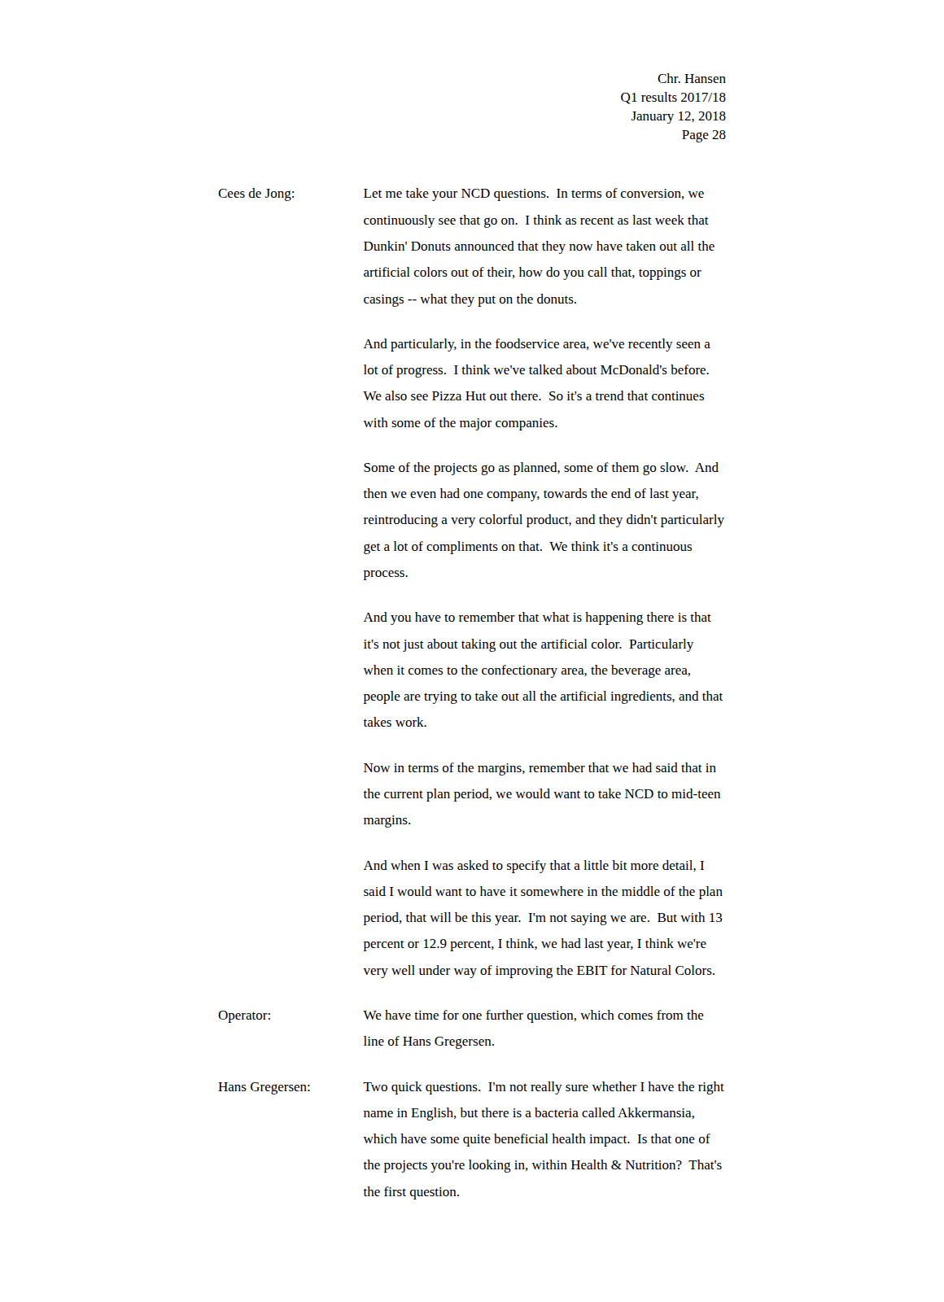Chr. Hansen
Q1 results 2017/18
January 12, 2018
Page 28
Cees de Jong:
Let me take your NCD questions. In terms of conversion, we continuously see that go on. I think as recent as last week that Dunkin' Donuts announced that they now have taken out all the artificial colors out of their, how do you call that, toppings or casings -- what they put on the donuts.
And particularly, in the foodservice area, we've recently seen a lot of progress. I think we've talked about McDonald's before. We also see Pizza Hut out there. So it's a trend that continues with some of the major companies.
Some of the projects go as planned, some of them go slow. And then we even had one company, towards the end of last year, reintroducing a very colorful product, and they didn't particularly get a lot of compliments on that. We think it's a continuous process.
And you have to remember that what is happening there is that it's not just about taking out the artificial color. Particularly when it comes to the confectionary area, the beverage area, people are trying to take out all the artificial ingredients, and that takes work.
Now in terms of the margins, remember that we had said that in the current plan period, we would want to take NCD to mid-teen margins.
And when I was asked to specify that a little bit more detail, I said I would want to have it somewhere in the middle of the plan period, that will be this year. I'm not saying we are. But with 13 percent or 12.9 percent, I think, we had last year, I think we're very well under way of improving the EBIT for Natural Colors.
Operator:
We have time for one further question, which comes from the line of Hans Gregersen.
Hans Gregersen:
Two quick questions. I'm not really sure whether I have the right name in English, but there is a bacteria called Akkermansia, which have some quite beneficial health impact. Is that one of the projects you're looking in, within Health & Nutrition? That's the first question.